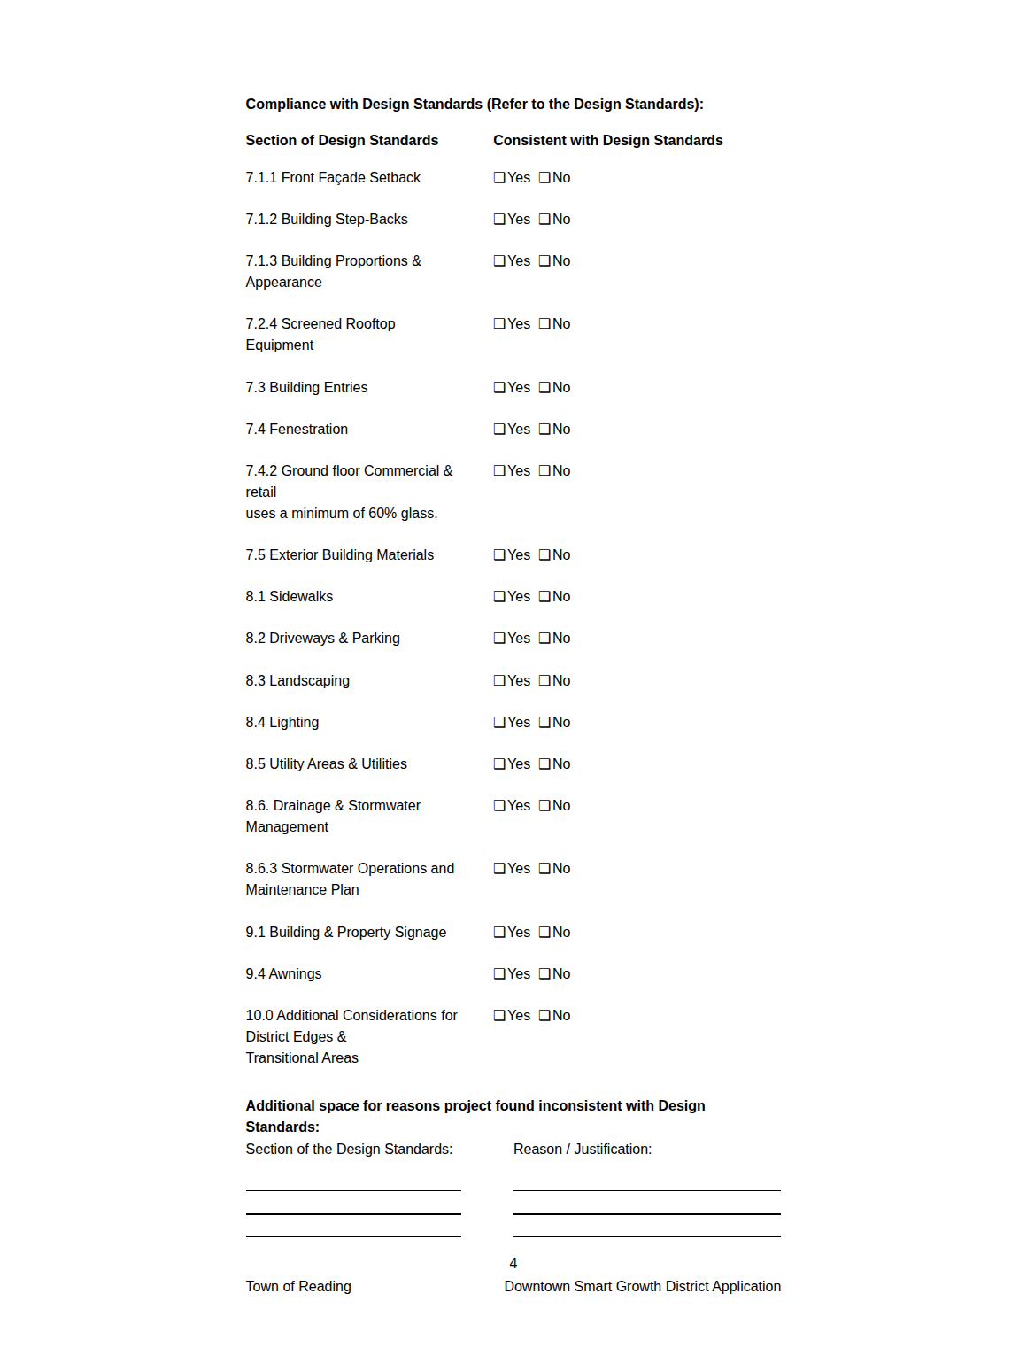Compliance with Design Standards (Refer to the Design Standards):
| Section of Design Standards | Consistent with Design Standards |
| --- | --- |
| 7.1.1 Front Façade Setback | ❑ Yes ❑ No |
| 7.1.2 Building Step-Backs | ❑ Yes ❑ No |
| 7.1.3 Building Proportions & Appearance | ❑ Yes ❑ No |
| 7.2.4 Screened Rooftop Equipment | ❑ Yes ❑ No |
| 7.3 Building Entries | ❑ Yes ❑ No |
| 7.4 Fenestration | ❑ Yes ❑ No |
| 7.4.2 Ground floor Commercial & retail uses a minimum of 60% glass. | ❑ Yes ❑ No |
| 7.5 Exterior Building Materials | ❑ Yes ❑ No |
| 8.1 Sidewalks | ❑ Yes ❑ No |
| 8.2 Driveways & Parking | ❑ Yes ❑ No |
| 8.3 Landscaping | ❑ Yes ❑ No |
| 8.4 Lighting | ❑ Yes ❑ No |
| 8.5 Utility Areas & Utilities | ❑ Yes ❑ No |
| 8.6. Drainage & Stormwater Management | ❑ Yes ❑ No |
| 8.6.3 Stormwater Operations and Maintenance Plan | ❑ Yes ❑ No |
| 9.1 Building & Property Signage | ❑ Yes ❑ No |
| 9.4 Awnings | ❑ Yes ❑ No |
| 10.0 Additional Considerations for District Edges & Transitional Areas | ❑ Yes ❑ No |
Additional space for reasons project found inconsistent with Design Standards:
| Section of the Design Standards: | Reason / Justification: |
4
Town of Reading Downtown Smart Growth District Application